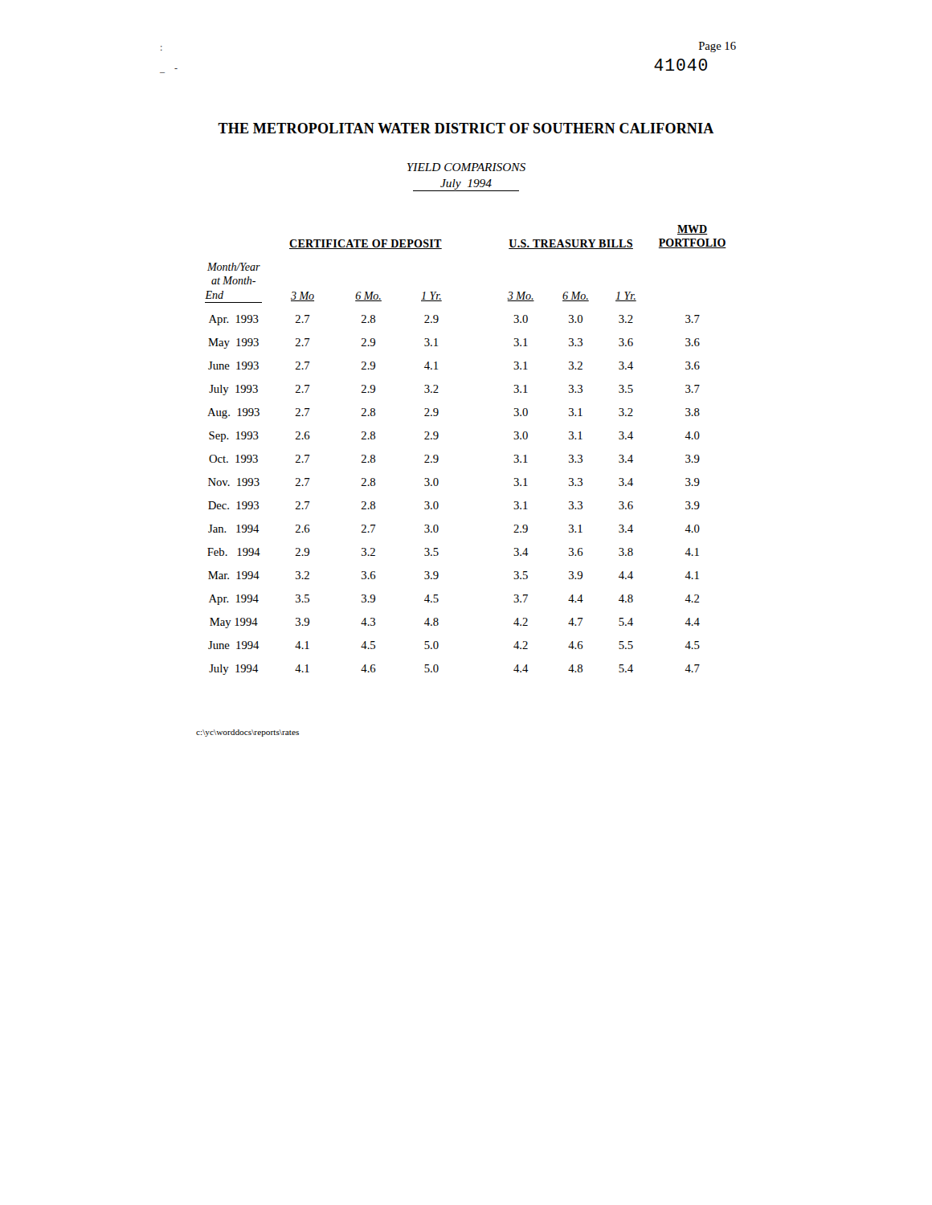:
_ -
Page 16
41040
THE METROPOLITAN WATER DISTRICT OF SOUTHERN CALIFORNIA
YIELD COMPARISONS
July 1994
| | CERTIFICATE OF DEPOSIT | | U.S. TREASURY BILLS | MWD PORTFOLIO |
| --- | --- | --- | --- | --- |
| Month/Year at Month- End | 3 Mo | 6 Mo. | 1 Yr. | | 3 Mo. | 6 Mo. | 1 Yr. | |
| Apr. 1993 | 2.7 | 2.8 | 2.9 | | 3.0 | 3.0 | 3.2 | 3.7 |
| May 1993 | 2.7 | 2.9 | 3.1 | | 3.1 | 3.3 | 3.6 | 3.6 |
| June 1993 | 2.7 | 2.9 | 4.1 | | 3.1 | 3.2 | 3.4 | 3.6 |
| July 1993 | 2.7 | 2.9 | 3.2 | | 3.1 | 3.3 | 3.5 | 3.7 |
| Aug. 1993 | 2.7 | 2.8 | 2.9 | | 3.0 | 3.1 | 3.2 | 3.8 |
| Sep. 1993 | 2.6 | 2.8 | 2.9 | | 3.0 | 3.1 | 3.4 | 4.0 |
| Oct. 1993 | 2.7 | 2.8 | 2.9 | | 3.1 | 3.3 | 3.4 | 3.9 |
| Nov. 1993 | 2.7 | 2.8 | 3.0 | | 3.1 | 3.3 | 3.4 | 3.9 |
| Dec. 1993 | 2.7 | 2.8 | 3.0 | | 3.1 | 3.3 | 3.6 | 3.9 |
| Jan. 1994 | 2.6 | 2.7 | 3.0 | | 2.9 | 3.1 | 3.4 | 4.0 |
| Feb. 1994 | 2.9 | 3.2 | 3.5 | | 3.4 | 3.6 | 3.8 | 4.1 |
| Mar. 1994 | 3.2 | 3.6 | 3.9 | | 3.5 | 3.9 | 4.4 | 4.1 |
| Apr. 1994 | 3.5 | 3.9 | 4.5 | | 3.7 | 4.4 | 4.8 | 4.2 |
| May 1994 | 3.9 | 4.3 | 4.8 | | 4.2 | 4.7 | 5.4 | 4.4 |
| June 1994 | 4.1 | 4.5 | 5.0 | | 4.2 | 4.6 | 5.5 | 4.5 |
| July 1994 | 4.1 | 4.6 | 5.0 | | 4.4 | 4.8 | 5.4 | 4.7 |
c:\yc\worddocs\reports\rates